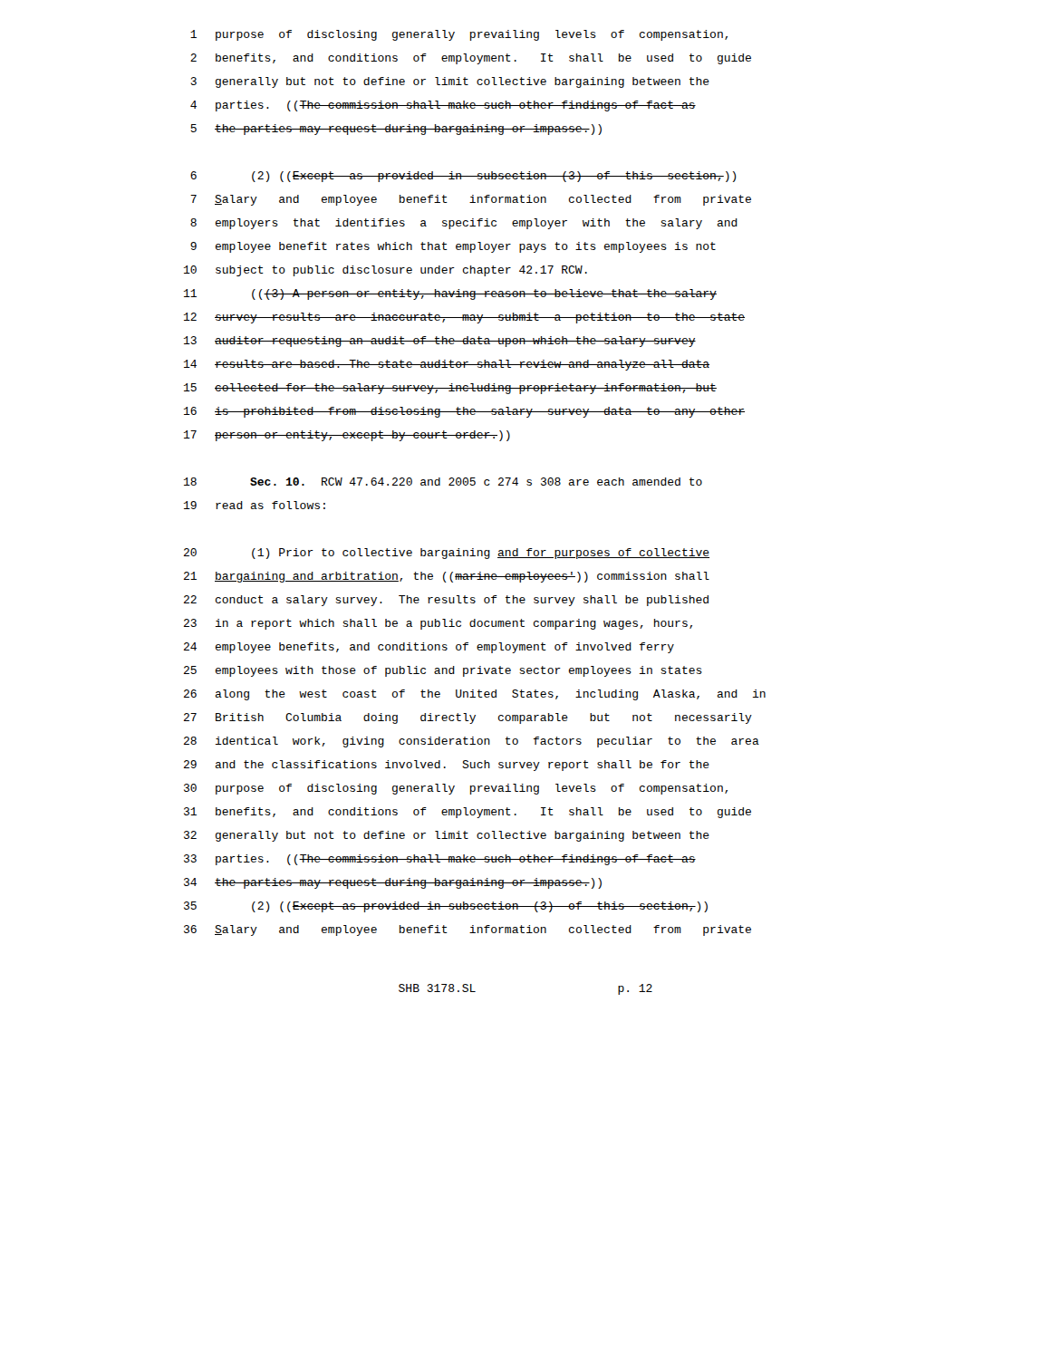1 purpose of disclosing generally prevailing levels of compensation,
2 benefits, and conditions of employment. It shall be used to guide
3 generally but not to define or limit collective bargaining between the
4 parties. ((The commission shall make such other findings of fact as
5 the parties may request during bargaining or impasse.))
6 (2) ((Except as provided in subsection (3) of this section,))
7 Salary and employee benefit information collected from private
8 employers that identifies a specific employer with the salary and
9 employee benefit rates which that employer pays to its employees is not
10 subject to public disclosure under chapter 42.17 RCW.
11 (((3) A person or entity, having reason to believe that the salary
12 survey results are inaccurate, may submit a petition to the state
13 auditor requesting an audit of the data upon which the salary survey
14 results are based. The state auditor shall review and analyze all data
15 collected for the salary survey, including proprietary information, but
16 is prohibited from disclosing the salary survey data to any other
17 person or entity, except by court order.))
18 Sec. 10. RCW 47.64.220 and 2005 c 274 s 308 are each amended to
19 read as follows:
20 (1) Prior to collective bargaining and for purposes of collective
21 bargaining and arbitration, the ((marine employees')) commission shall
22 conduct a salary survey. The results of the survey shall be published
23 in a report which shall be a public document comparing wages, hours,
24 employee benefits, and conditions of employment of involved ferry
25 employees with those of public and private sector employees in states
26 along the west coast of the United States, including Alaska, and in
27 British Columbia doing directly comparable but not necessarily
28 identical work, giving consideration to factors peculiar to the area
29 and the classifications involved. Such survey report shall be for the
30 purpose of disclosing generally prevailing levels of compensation,
31 benefits, and conditions of employment. It shall be used to guide
32 generally but not to define or limit collective bargaining between the
33 parties. ((The commission shall make such other findings of fact as
34 the parties may request during bargaining or impasse.))
35 (2) ((Except as provided in subsection (3) of this section,))
36 Salary and employee benefit information collected from private
SHB 3178.SL p. 12